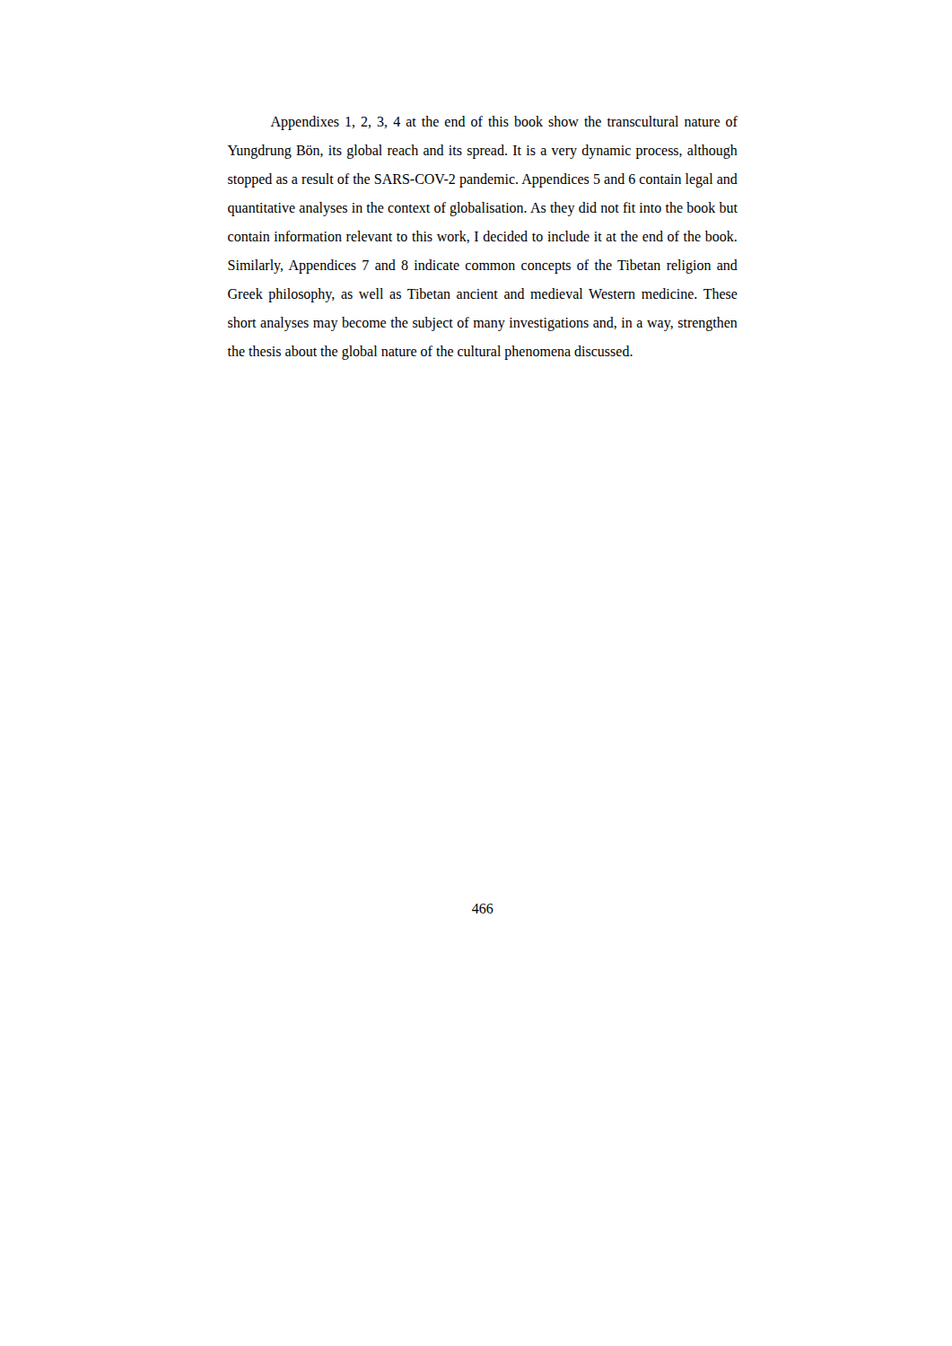Appendixes 1, 2, 3, 4 at the end of this book show the transcultural nature of Yungdrung Bön, its global reach and its spread. It is a very dynamic process, although stopped as a result of the SARS-COV-2 pandemic. Appendices 5 and 6 contain legal and quantitative analyses in the context of globalisation. As they did not fit into the book but contain information relevant to this work, I decided to include it at the end of the book. Similarly, Appendices 7 and 8 indicate common concepts of the Tibetan religion and Greek philosophy, as well as Tibetan ancient and medieval Western medicine. These short analyses may become the subject of many investigations and, in a way, strengthen the thesis about the global nature of the cultural phenomena discussed.
466